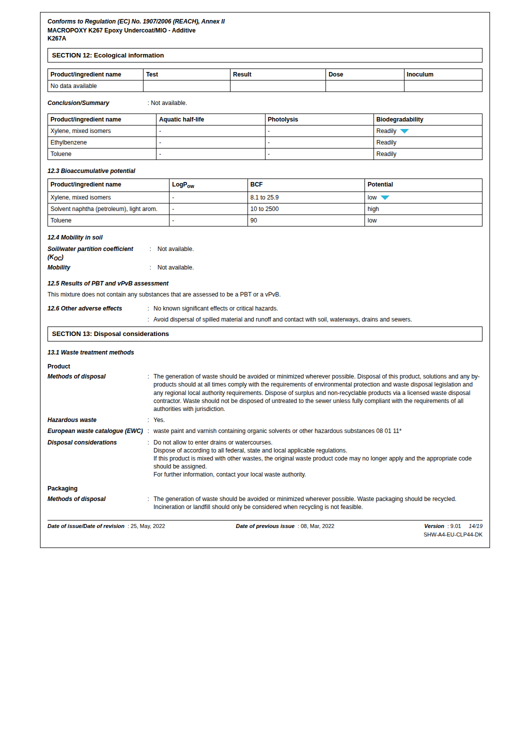Conforms to Regulation (EC) No. 1907/2006 (REACH), Annex II
MACROPOXY K267 Epoxy Undercoat/MIO - Additive
K267A
SECTION 12: Ecological information
| Product/ingredient name | Test | Result | Dose | Inoculum |
| --- | --- | --- | --- | --- |
| No data available | | | | |
Conclusion/Summary: Not available.
| Product/ingredient name | Aquatic half-life | Photolysis | Biodegradability |
| --- | --- | --- | --- |
| Xylene, mixed isomers | - | - | Readily |
| Ethylbenzene | - | - | Readily |
| Toluene | - | - | Readily |
12.3 Bioaccumulative potential
| Product/ingredient name | LogP ow | BCF | Potential |
| --- | --- | --- | --- |
| Xylene, mixed isomers | - | 8.1 to 25.9 | low |
| Solvent naphtha (petroleum), light arom. | - | 10 to 2500 | high |
| Toluene | - | 90 | low |
12.4 Mobility in soil
| Soil/water partition coefficient (K OC ) | : | Not available. |
| Mobility | : | Not available. |
12.5 Results of PBT and vPvB assessment
This mixture does not contain any substances that are assessed to be a PBT or a vPvB.
12.6 Other adverse effects
:
No known significant effects or critical hazards.
:
Avoid dispersal of spilled material and runoff and contact with soil, waterways, drains and sewers.
SECTION 13: Disposal considerations
13.1 Waste treatment methods
Product
Methods of disposal
:
The generation of waste should be avoided or minimized wherever possible. Disposal of this product, solutions and any by-products should at all times comply with the requirements of environmental protection and waste disposal legislation and any regional local authority requirements. Dispose of surplus and non-recyclable products via a licensed waste disposal contractor. Waste should not be disposed of untreated to the sewer unless fully compliant with the requirements of all authorities with jurisdiction.
Hazardous waste
:
Yes.
European waste catalogue (EWC)
:
waste paint and varnish containing organic solvents or other hazardous substances 08 01 11*
Disposal considerations
:
Do not allow to enter drains or watercourses.
Dispose of according to all federal, state and local applicable regulations.
If this product is mixed with other wastes, the original waste product code may no longer apply and the appropriate code should be assigned.
For further information, contact your local waste authority.
Packaging
Methods of disposal
:
The generation of waste should be avoided or minimized wherever possible. Waste packaging should be recycled. Incineration or landfill should only be considered when recycling is not feasible.
Date of issue/Date of revision : 25, May, 2022
Date of previous issue : 08, Mar, 2022
Version : 9.01 14/19
SHW-A4-EU-CLP44-DK